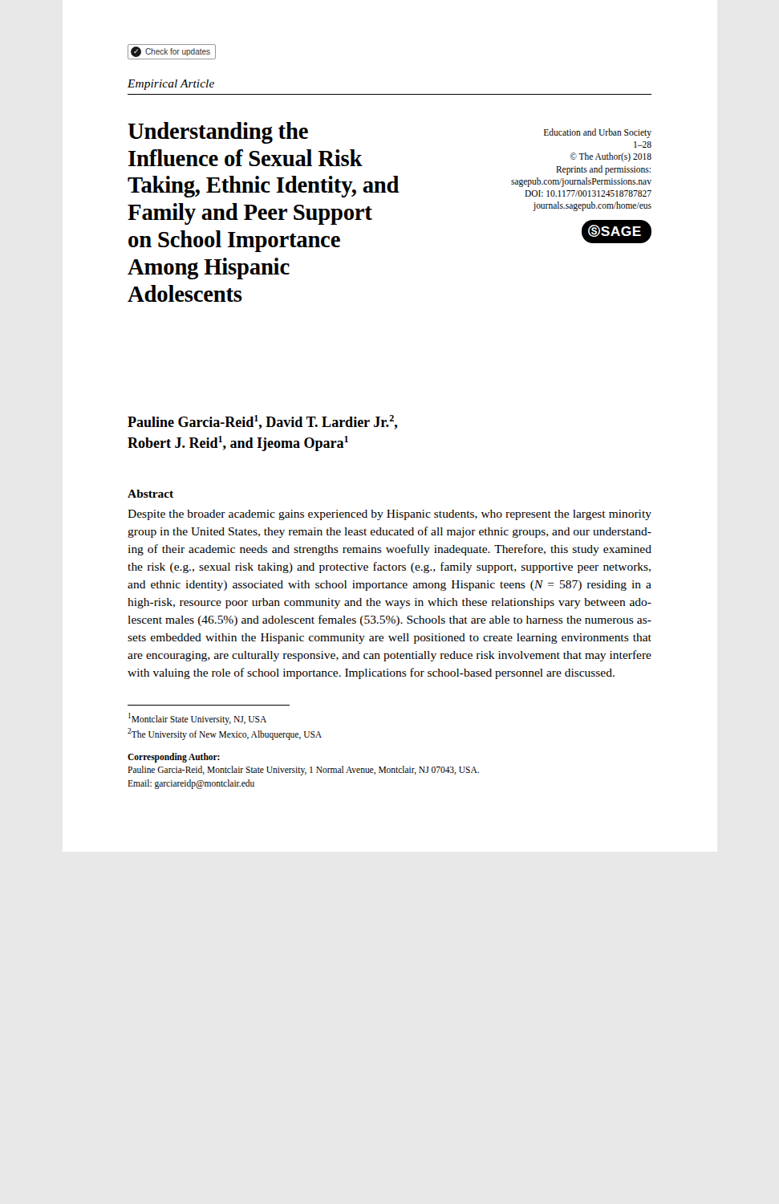Check for updates
Empirical Article
Understanding the Influence of Sexual Risk Taking, Ethnic Identity, and Family and Peer Support on School Importance Among Hispanic Adolescents
Education and Urban Society
1–28
© The Author(s) 2018
Reprints and permissions:
sagepub.com/journalsPermissions.nav
DOI: 10.1177/0013124518787827
journals.sagepub.com/home/eus
ⓈSAGE
Pauline Garcia-Reid1, David T. Lardier Jr.2,
Robert J. Reid1, and Ijeoma Opara1
Abstract
Despite the broader academic gains experienced by Hispanic students, who represent the largest minority group in the United States, they remain the least educated of all major ethnic groups, and our understanding of their academic needs and strengths remains woefully inadequate. Therefore, this study examined the risk (e.g., sexual risk taking) and protective factors (e.g., family support, supportive peer networks, and ethnic identity) associated with school importance among Hispanic teens (N = 587) residing in a high-risk, resource poor urban community and the ways in which these relationships vary between adolescent males (46.5%) and adolescent females (53.5%). Schools that are able to harness the numerous assets embedded within the Hispanic community are well positioned to create learning environments that are encouraging, are culturally responsive, and can potentially reduce risk involvement that may interfere with valuing the role of school importance. Implications for school-based personnel are discussed.
1Montclair State University, NJ, USA
2The University of New Mexico, Albuquerque, USA
Corresponding Author: Pauline Garcia-Reid, Montclair State University, 1 Normal Avenue, Montclair, NJ 07043, USA.
Email: garciareidp@montclair.edu